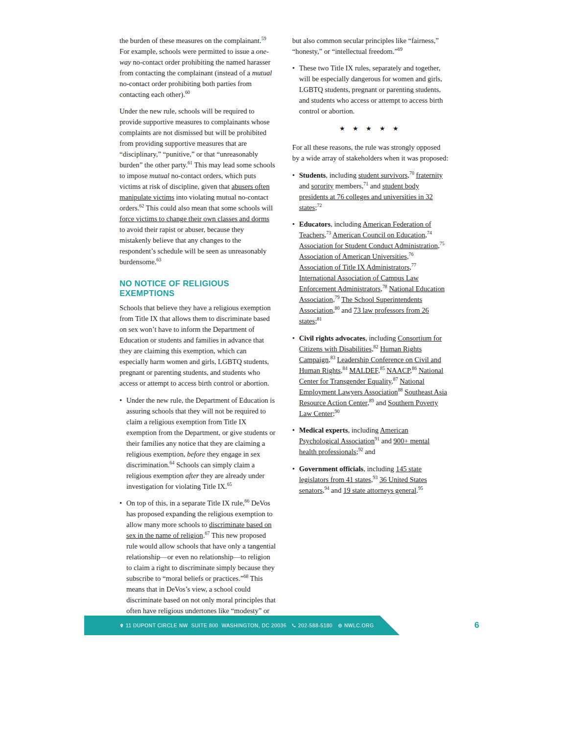the burden of these measures on the complainant.59 For example, schools were permitted to issue a one-way no-contact order prohibiting the named harasser from contacting the complainant (instead of a mutual no-contact order prohibiting both parties from contacting each other).60
Under the new rule, schools will be required to provide supportive measures to complainants whose complaints are not dismissed but will be prohibited from providing supportive measures that are “disciplinary,” “punitive,” or that “unreasonably burden” the other party.61 This may lead some schools to impose mutual no-contact orders, which puts victims at risk of discipline, given that abusers often manipulate victims into violating mutual no-contact orders.62 This could also mean that some schools will force victims to change their own classes and dorms to avoid their rapist or abuser, because they mistakenly believe that any changes to the respondent’s schedule will be seen as unreasonably burdensome.63
No Notice of Religious
Exemptions
Schools that believe they have a religious exemption from Title IX that allows them to discriminate based on sex won’t have to inform the Department of Education or students and families in advance that they are claiming this exemption, which can especially harm women and girls, LGBTQ students, pregnant or parenting students, and students who access or attempt to access birth control or abortion.
Under the new rule, the Department of Education is assuring schools that they will not be required to claim a religious exemption from Title IX exemption from the Department, or give students or their families any notice that they are claiming a religious exemption, before they engage in sex discrimination.64 Schools can simply claim a religious exemption after they are already under investigation for violating Title IX.65
On top of this, in a separate Title IX rule,66 DeVos has proposed expanding the religious exemption to allow many more schools to discriminate based on sex in the name of religion.67 This new proposed rule would allow schools that have only a tangential relationship—or even no relationship—to religion to claim a right to discriminate simply because they subscribe to “moral beliefs or practices.”68 This means that in DeVos’s view, a school could discriminate based on not only moral principles that often have religious undertones like “modesty” or “purity,”
but also common secular principles like “fairness,” “honesty,” or “intellectual freedom.”69
These two Title IX rules, separately and together, will be especially dangerous for women and girls, LGBTQ students, pregnant or parenting students, and students who access or attempt to access birth control or abortion.
★ ★ ★ ★ ★
For all these reasons, the rule was strongly opposed by a wide array of stakeholders when it was proposed:
Students, including student survivors,70 fraternity and sorority members,71 and student body presidents at 76 colleges and universities in 32 states;72
Educators, including American Federation of Teachers,73 American Council on Education,74 Association for Student Conduct Administration,75 Association of American Universities,76 Association of Title IX Administrators,77 International Association of Campus Law Enforcement Administrators,78 National Education Association,79 The School Superintendents Association,80 and 73 law professors from 26 states;81
Civil rights advocates, including Consortium for Citizens with Disabilities,82 Human Rights Campaign,83 Leadership Conference on Civil and Human Rights,84 MALDEF,85 NAACP,86 National Center for Transgender Equality,87 National Employment Lawyers Association88 Southeast Asia Resource Action Center,89 and Southern Poverty Law Center;90
Medical experts, including American Psychological Association91 and 900+ mental health professionals;92 and
Government officials, including 145 state legislators from 41 states,93 36 United States senators,94 and 19 state attorneys general.95
11 DUPONT CIRCLE NW SUITE 800 WASHINGTON, DC 20036 202-588-5180 NWLC.ORG
6